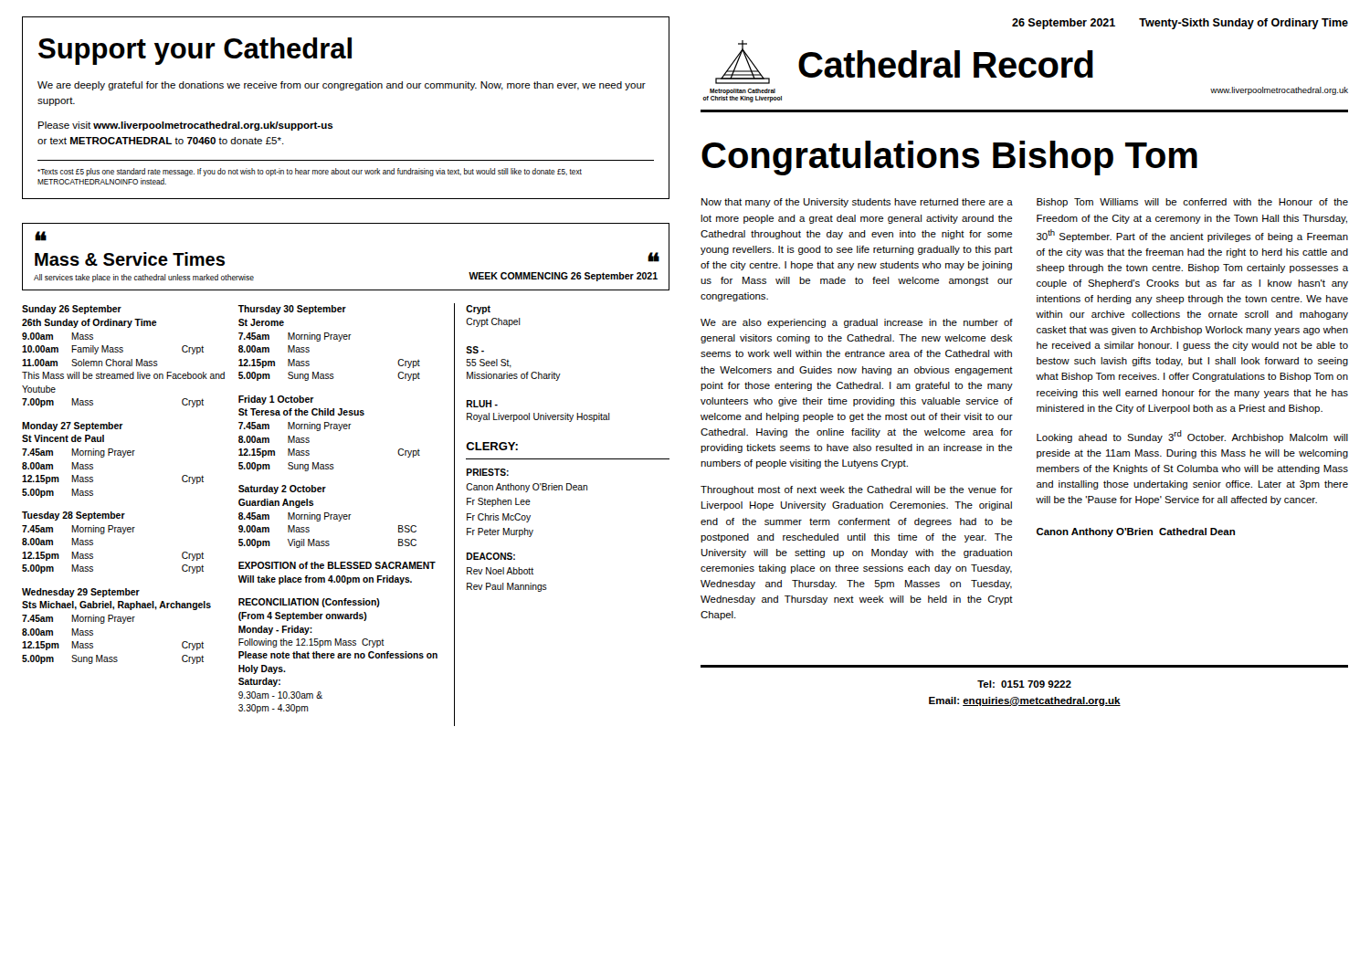Support your Cathedral
We are deeply grateful for the donations we receive from our congregation and our community. Now, more than ever, we need your support.
Please visit www.liverpoolmetrocathedral.org.uk/support-us
or text METROCATHEDRAL to 70460 to donate £5*.
*Texts cost £5 plus one standard rate message. If you do not wish to opt-in to hear more about our work and fundraising via text, but would still like to donate £5, text METROCATHEDRALNOINFO instead.
❛❛
Mass & Service Times
All services take place in the cathedral unless marked otherwise
❛❛
WEEK COMMENCING 26 September 2021
Sunday 26 September
26th Sunday of Ordinary Time
| 9.00am | Mass | |
| 10.00am | Family Mass | Crypt |
| 11.00am | Solemn Choral Mass | |
This Mass will be streamed live on Facebook and Youtube
| 7.00pm | Mass | Crypt |
Monday 27 September
St Vincent de Paul
| 7.45am | Morning Prayer | |
| 8.00am | Mass | |
| 12.15pm | Mass | Crypt |
| 5.00pm | Mass | |
Tuesday 28 September
| 7.45am | Morning Prayer | |
| 8.00am | Mass | |
| 12.15pm | Mass | Crypt |
| 5.00pm | Mass | Crypt |
Wednesday 29 September
Sts Michael, Gabriel, Raphael, Archangels
| 7.45am | Morning Prayer | |
| 8.00am | Mass | |
| 12.15pm | Mass | Crypt |
| 5.00pm | Sung Mass | Crypt |
Thursday 30 September
St Jerome
| 7.45am | Morning Prayer | |
| 8.00am | Mass | |
| 12.15pm | Mass | Crypt |
| 5.00pm | Sung Mass | Crypt |
Friday 1 October
St Teresa of the Child Jesus
| 7.45am | Morning Prayer | |
| 8.00am | Mass | |
| 12.15pm | Mass | Crypt |
| 5.00pm | Sung Mass | |
Saturday 2 October
Guardian Angels
| 8.45am | Morning Prayer | |
| 9.00am | Mass | BSC |
| 5.00pm | Vigil Mass | BSC |
EXPOSITION of the BLESSED SACRAMENT
Will take place from 4.00pm on Fridays.
RECONCILIATION (Confession)
(From 4 September onwards)
Monday - Friday:
Following the 12.15pm Mass Crypt
Please note that there are no Confessions on Holy Days.
Saturday:
9.30am - 10.30am &
3.30pm - 4.30pm
Crypt
Crypt Chapel
SS -
55 Seel St,
Missionaries of Charity
RLUH -
Royal Liverpool University Hospital
CLERGY:
PRIESTS:
Canon Anthony O'Brien Dean
Fr Stephen Lee
Fr Chris McCoy
Fr Peter Murphy
DEACONS:
Rev Noel Abbott
Rev Paul Mannings
26 September 2021 Twenty-Sixth Sunday of Ordinary Time
Metropolitan Cathedral
of Christ the King Liverpool
Cathedral Record
www.liverpoolmetrocathedral.org.uk
Congratulations Bishop Tom
Now that many of the University students have returned there are a lot more people and a great deal more general activity around the Cathedral throughout the day and even into the night for some young revellers. It is good to see life returning gradually to this part of the city centre. I hope that any new students who may be joining us for Mass will be made to feel welcome amongst our congregations.
We are also experiencing a gradual increase in the number of general visitors coming to the Cathedral. The new welcome desk seems to work well within the entrance area of the Cathedral with the Welcomers and Guides now having an obvious engagement point for those entering the Cathedral. I am grateful to the many volunteers who give their time providing this valuable service of welcome and helping people to get the most out of their visit to our Cathedral. Having the online facility at the welcome area for providing tickets seems to have also resulted in an increase in the numbers of people visiting the Lutyens Crypt.
Throughout most of next week the Cathedral will be the venue for Liverpool Hope University Graduation Ceremonies. The original end of the summer term conferment of degrees had to be postponed and rescheduled until this time of the year. The University will be setting up on Monday with the graduation ceremonies taking place on three sessions each day on Tuesday, Wednesday and Thursday. The 5pm Masses on Tuesday, Wednesday and Thursday next week will be held in the Crypt Chapel.
Bishop Tom Williams will be conferred with the Honour of the Freedom of the City at a ceremony in the Town Hall this Thursday, 30th September. Part of the ancient privileges of being a Freeman of the city was that the freeman had the right to herd his cattle and sheep through the town centre. Bishop Tom certainly possesses a couple of Shepherd's Crooks but as far as I know hasn't any intentions of herding any sheep through the town centre. We have within our archive collections the ornate scroll and mahogany casket that was given to Archbishop Worlock many years ago when he received a similar honour. I guess the city would not be able to bestow such lavish gifts today, but I shall look forward to seeing what Bishop Tom receives. I offer Congratulations to Bishop Tom on receiving this well earned honour for the many years that he has ministered in the City of Liverpool both as a Priest and Bishop.
Looking ahead to Sunday 3rd October. Archbishop Malcolm will preside at the 11am Mass. During this Mass he will be welcoming members of the Knights of St Columba who will be attending Mass and installing those undertaking senior office. Later at 3pm there will be the 'Pause for Hope' Service for all affected by cancer.
Canon Anthony O'Brien Cathedral Dean
Tel: 0151 709 9222
Email: enquiries@metcathedral.org.uk